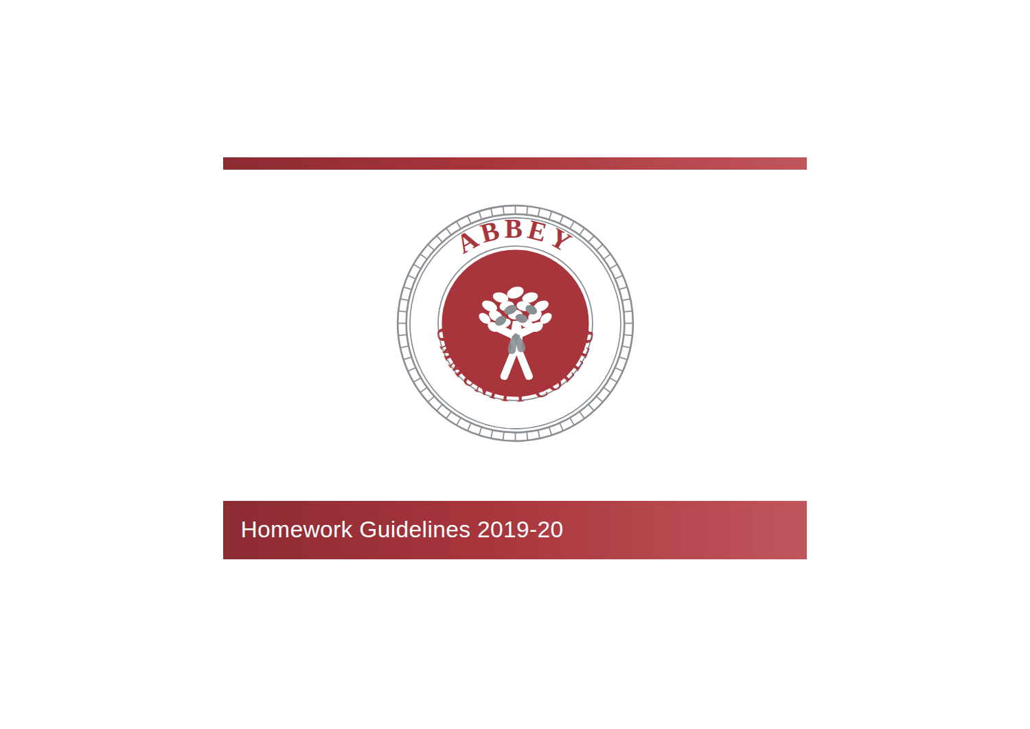ABBEY COMMUNITY COLLEGE
Homework Guidelines 2019-20